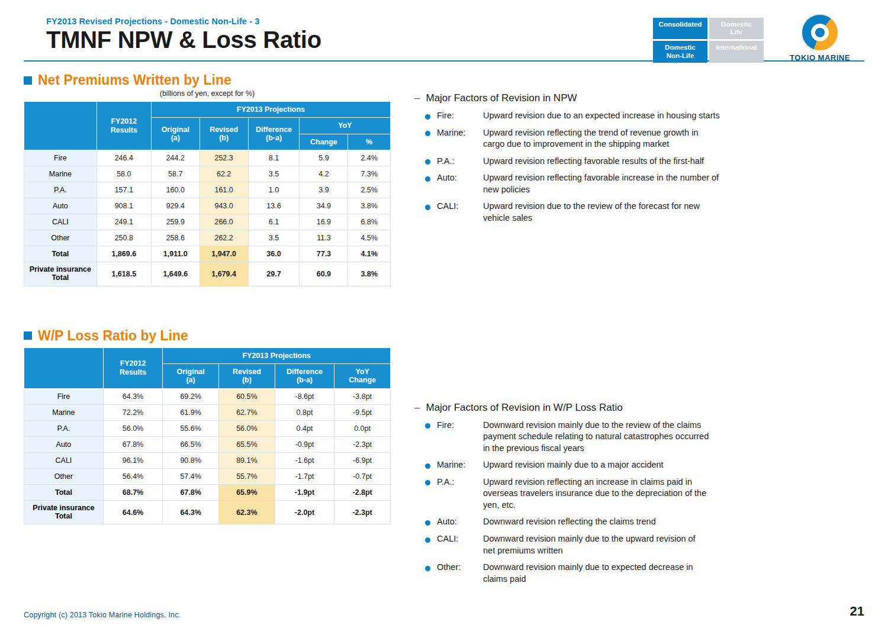FY2013 Revised Projections - Domestic Non-Life - 3
TMNF NPW & Loss Ratio
Consolidated
Domestic
Life
Domestic
Non-Life
International
TOKIO MARINE
Net Premiums Written by Line
(billions of yen, except for %)
| | FY2012 Results | FY2013 Projections |
| --- | --- | --- |
| Original (a) | Revised (b) | Difference (b-a) | YoY |
| Change | % |
| Fire | 246.4 | 244.2 | 252.3 | 8.1 | 5.9 | 2.4% |
| Marine | 58.0 | 58.7 | 62.2 | 3.5 | 4.2 | 7.3% |
| P.A. | 157.1 | 160.0 | 161.0 | 1.0 | 3.9 | 2.5% |
| Auto | 908.1 | 929.4 | 943.0 | 13.6 | 34.9 | 3.8% |
| CALI | 249.1 | 259.9 | 266.0 | 6.1 | 16.9 | 6.8% |
| Other | 250.8 | 258.6 | 262.2 | 3.5 | 11.3 | 4.5% |
| Total | 1,869.6 | 1,911.0 | 1,947.0 | 36.0 | 77.3 | 4.1% |
| Private insurance Total | 1,618.5 | 1,649.6 | 1,679.4 | 29.7 | 60.9 | 3.8% |
W/P Loss Ratio by Line
| | FY2012 Results | FY2013 Projections |
| --- | --- | --- |
| Original (a) | Revised (b) | Difference (b-a) | YoY Change |
| Fire | 64.3% | 69.2% | 60.5% | -8.6pt | -3.8pt |
| Marine | 72.2% | 61.9% | 62.7% | 0.8pt | -9.5pt |
| P.A. | 56.0% | 55.6% | 56.0% | 0.4pt | 0.0pt |
| Auto | 67.8% | 66.5% | 65.5% | -0.9pt | -2.3pt |
| CALI | 96.1% | 90.8% | 89.1% | -1.6pt | -6.9pt |
| Other | 56.4% | 57.4% | 55.7% | -1.7pt | -0.7pt |
| Total | 68.7% | 67.8% | 65.9% | -1.9pt | -2.8pt |
| Private insurance Total | 64.6% | 64.3% | 62.3% | -2.0pt | -2.3pt |
–Major Factors of Revision in NPW
Fire: Upward revision due to an expected increase in housing starts
Marine: Upward revision reflecting the trend of revenue growth in cargo due to improvement in the shipping market
P.A.: Upward revision reflecting favorable results of the first-half
Auto: Upward revision reflecting favorable increase in the number of new policies
CALI: Upward revision due to the review of the forecast for new vehicle sales
–Major Factors of Revision in W/P Loss Ratio
Fire: Downward revision mainly due to the review of the claims payment schedule relating to natural catastrophes occurred in the previous fiscal years
Marine: Upward revision mainly due to a major accident
P.A.: Upward revision reflecting an increase in claims paid in overseas travelers insurance due to the depreciation of the yen, etc.
Auto: Downward revision reflecting the claims trend
CALI: Downward revision mainly due to the upward revision of net premiums written
Other: Downward revision mainly due to expected decrease in claims paid
Copyright (c) 2013 Tokio Marine Holdings, Inc.
21